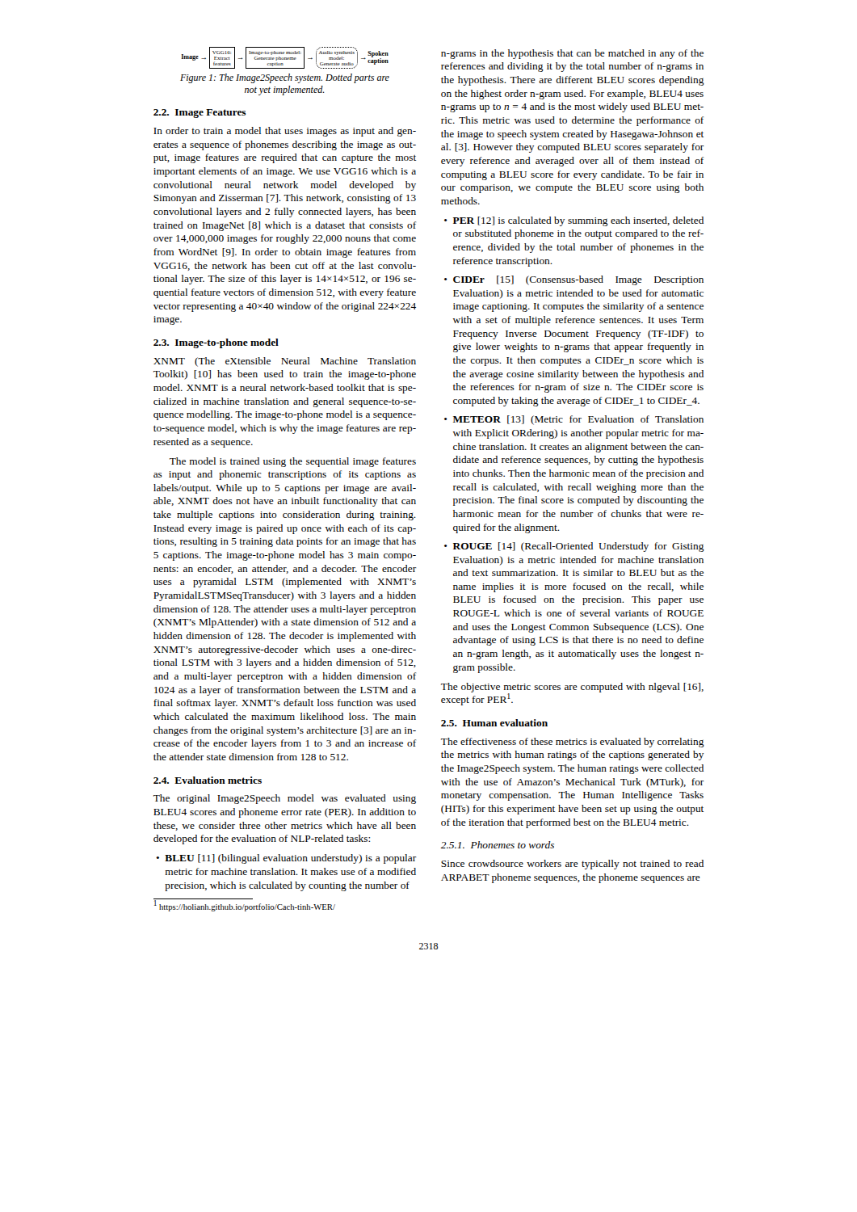Image → VGG16:
Extract
features → Image-to-phone model:
Generate phoneme
caption → Audio synthesis
model:
Generate audio → Spoken
caption
Figure 1: The Image2Speech system. Dotted parts are
not yet implemented.
2.2. Image Features
In order to train a model that uses images as input and generates a sequence of phonemes describing the image as output, image features are required that can capture the most important elements of an image. We use VGG16 which is a convolutional neural network model developed by Simonyan and Zisserman [7]. This network, consisting of 13 convolutional layers and 2 fully connected layers, has been trained on ImageNet [8] which is a dataset that consists of over 14,000,000 images for roughly 22,000 nouns that come from WordNet [9]. In order to obtain image features from VGG16, the network has been cut off at the last convolutional layer. The size of this layer is 14×14×512, or 196 sequential feature vectors of dimension 512, with every feature vector representing a 40×40 window of the original 224×224 image.
2.3. Image-to-phone model
XNMT (The eXtensible Neural Machine Translation Toolkit) [10] has been used to train the image-to-phone model. XNMT is a neural network-based toolkit that is specialized in machine translation and general sequence-to-sequence modelling. The image-to-phone model is a sequence-to-sequence model, which is why the image features are represented as a sequence.
The model is trained using the sequential image features as input and phonemic transcriptions of its captions as labels/output. While up to 5 captions per image are available, XNMT does not have an inbuilt functionality that can take multiple captions into consideration during training. Instead every image is paired up once with each of its captions, resulting in 5 training data points for an image that has 5 captions. The image-to-phone model has 3 main components: an encoder, an attender, and a decoder. The encoder uses a pyramidal LSTM (implemented with XNMT’s PyramidalLSTMSeqTransducer) with 3 layers and a hidden dimension of 128. The attender uses a multi-layer perceptron (XNMT’s MlpAttender) with a state dimension of 512 and a hidden dimension of 128. The decoder is implemented with XNMT’s autoregressive-decoder which uses a one-directional LSTM with 3 layers and a hidden dimension of 512, and a multi-layer perceptron with a hidden dimension of 1024 as a layer of transformation between the LSTM and a final softmax layer. XNMT’s default loss function was used which calculated the maximum likelihood loss. The main changes from the original system’s architecture [3] are an increase of the encoder layers from 1 to 3 and an increase of the attender state dimension from 128 to 512.
2.4. Evaluation metrics
The original Image2Speech model was evaluated using BLEU4 scores and phoneme error rate (PER). In addition to these, we consider three other metrics which have all been developed for the evaluation of NLP-related tasks:
BLEU [11] (bilingual evaluation understudy) is a popular metric for machine translation. It makes use of a modified precision, which is calculated by counting the number of
1 https://holianh.github.io/portfolio/Cach-tinh-WER/
n-grams in the hypothesis that can be matched in any of the references and dividing it by the total number of n-grams in the hypothesis. There are different BLEU scores depending on the highest order n-gram used. For example, BLEU4 uses n-grams up to n = 4 and is the most widely used BLEU metric. This metric was used to determine the performance of the image to speech system created by Hasegawa-Johnson et al. [3]. However they computed BLEU scores separately for every reference and averaged over all of them instead of computing a BLEU score for every candidate. To be fair in our comparison, we compute the BLEU score using both methods.
PER [12] is calculated by summing each inserted, deleted or substituted phoneme in the output compared to the reference, divided by the total number of phonemes in the reference transcription.
CIDEr [15] (Consensus-based Image Description Evaluation) is a metric intended to be used for automatic image captioning. It computes the similarity of a sentence with a set of multiple reference sentences. It uses Term Frequency Inverse Document Frequency (TF-IDF) to give lower weights to n-grams that appear frequently in the corpus. It then computes a CIDEr_n score which is the average cosine similarity between the hypothesis and the references for n-gram of size n. The CIDEr score is computed by taking the average of CIDEr_1 to CIDEr_4.
METEOR [13] (Metric for Evaluation of Translation with Explicit ORdering) is another popular metric for machine translation. It creates an alignment between the candidate and reference sequences, by cutting the hypothesis into chunks. Then the harmonic mean of the precision and recall is calculated, with recall weighing more than the precision. The final score is computed by discounting the harmonic mean for the number of chunks that were required for the alignment.
ROUGE [14] (Recall-Oriented Understudy for Gisting Evaluation) is a metric intended for machine translation and text summarization. It is similar to BLEU but as the name implies it is more focused on the recall, while BLEU is focused on the precision. This paper use ROUGE-L which is one of several variants of ROUGE and uses the Longest Common Subsequence (LCS). One advantage of using LCS is that there is no need to define an n-gram length, as it automatically uses the longest n-gram possible.
The objective metric scores are computed with nlgeval [16], except for PER1.
2.5. Human evaluation
The effectiveness of these metrics is evaluated by correlating the metrics with human ratings of the captions generated by the Image2Speech system. The human ratings were collected with the use of Amazon’s Mechanical Turk (MTurk), for monetary compensation. The Human Intelligence Tasks (HITs) for this experiment have been set up using the output of the iteration that performed best on the BLEU4 metric.
2.5.1. Phonemes to words
Since crowdsource workers are typically not trained to read ARPABET phoneme sequences, the phoneme sequences are
2318